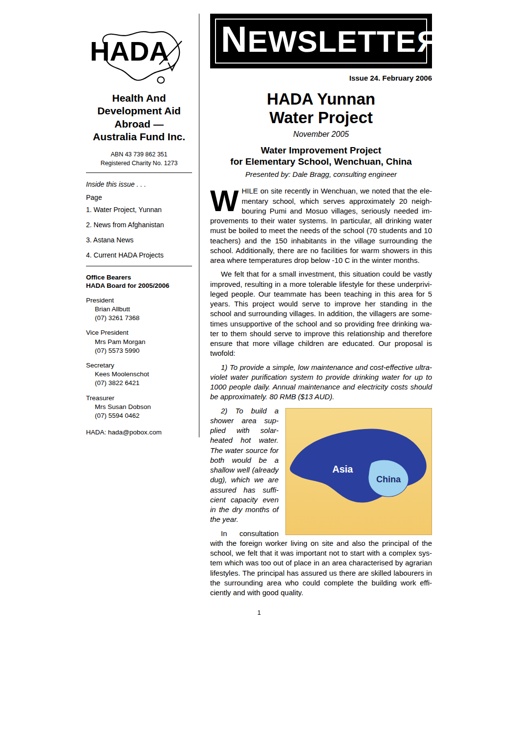HADA
Health And
Development Aid
Abroad —
Australia Fund Inc.
ABN 43 739 862 351
Registered Charity No. 1273
Inside this issue . . .
Page
1. Water Project, Yunnan
2. News from Afghanistan
3. Astana News
4. Current HADA Projects
Office Bearers
HADA Board for 2005/2006
President
Brian Allbutt
(07) 3261 7368
Vice President
Mrs Pam Morgan
(07) 5573 5990
Secretary
Kees Moolenschot
(07) 3822 6421
Treasurer
Mrs Susan Dobson
(07) 5594 0462
HADA: hada@pobox.com
NEWSLETTER
Issue 24. February 2006
HADA Yunnan
Water Project
November 2005
Water Improvement Project
for Elementary School, Wenchuan, China
Presented by: Dale Bragg, consulting engineer
WHILE on site recently in Wenchuan, we noted that the elementary school, which serves approximately 20 neighbouring Pumi and Mosuo villages, seriously needed improvements to their water systems. In particular, all drinking water must be boiled to meet the needs of the school (70 students and 10 teachers) and the 150 inhabitants in the village surrounding the school. Additionally, there are no facilities for warm showers in this area where temperatures drop below -10 C in the winter months.
We felt that for a small investment, this situation could be vastly improved, resulting in a more tolerable lifestyle for these underprivileged people. Our teammate has been teaching in this area for 5 years. This project would serve to improve her standing in the school and surrounding villages. In addition, the villagers are sometimes unsupportive of the school and so providing free drinking water to them should serve to improve this relationship and therefore ensure that more village children are educated. Our proposal is twofold:
1) To provide a simple, low maintenance and cost-effective ultraviolet water purification system to provide drinking water for up to 1000 people daily. Annual maintenance and electricity costs should be approximately. 80 RMB ($13 AUD).
Asia China
2) To build a shower area supplied with solar-heated hot water. The water source for both would be a shallow well (already dug), which we are assured has sufficient capacity even in the dry months of the year.
In consultation with the foreign worker living on site and also the principal of the school, we felt that it was important not to start with a complex system which was too out of place in an area characterised by agrarian lifestyles. The principal has assured us there are skilled labourers in the surrounding area who could complete the building work efficiently and with good quality.
1